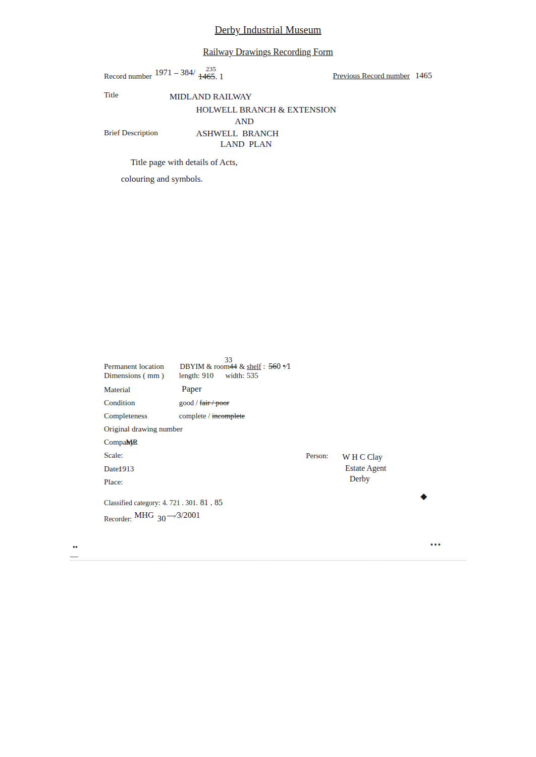Derby Industrial Museum
Railway Drawings Recording Form
Record number 1971 – 384/ 235 1465. 1
Previous Record number 1465
Title
MIDLAND RAILWAY
HOLWELL BRANCH & EXTENSION
AND
Brief Description
ASHWELL BRANCH
LAND PLAN
Title page with details of Acts,
colouring and symbols.
Permanent location DBYIM & room44 33 & shelf : 560 •⁄1
Dimensions ( mm ) length: 910 width: 535
Material Paper
Condition good / fair / poor
Completeness complete / incomplete
Original drawing number
Company: MR
Scale:
Date: 1913
Place:
Person: W H C Clay
Estate Agent
Derby
Classified category: 4. 721 . 301. 81 , 85
Recorder: MHG 30 —⁄3/2001
◆
••
•••
—